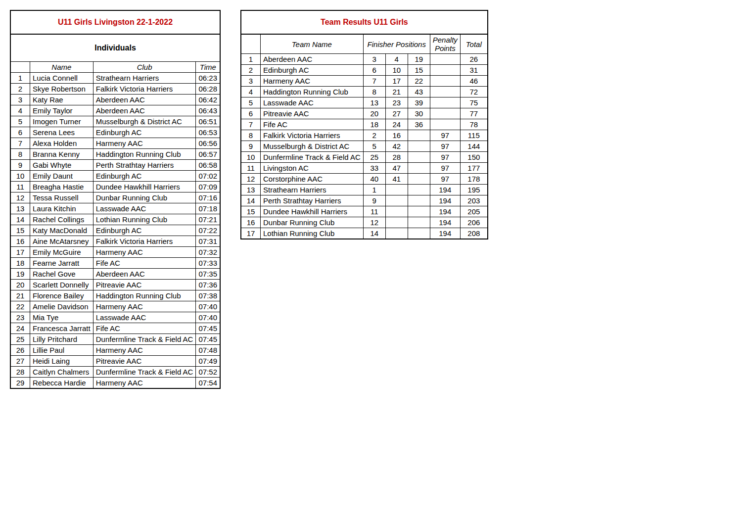U11 Girls Livingston 22-1-2022
| Individuals |
| | Name | Club | Time |
| 1 | Lucia Connell | Strathearn Harriers | 06:23 |
| 2 | Skye Robertson | Falkirk Victoria Harriers | 06:28 |
| 3 | Katy Rae | Aberdeen AAC | 06:42 |
| 4 | Emily Taylor | Aberdeen AAC | 06:43 |
| 5 | Imogen Turner | Musselburgh & District AC | 06:51 |
| 6 | Serena Lees | Edinburgh AC | 06:53 |
| 7 | Alexa Holden | Harmeny AAC | 06:56 |
| 8 | Branna Kenny | Haddington Running Club | 06:57 |
| 9 | Gabi Whyte | Perth Strathtay Harriers | 06:58 |
| 10 | Emily Daunt | Edinburgh AC | 07:02 |
| 11 | Breagha Hastie | Dundee Hawkhill Harriers | 07:09 |
| 12 | Tessa Russell | Dunbar Running Club | 07:16 |
| 13 | Laura Kitchin | Lasswade AAC | 07:18 |
| 14 | Rachel Collings | Lothian Running Club | 07:21 |
| 15 | Katy MacDonald | Edinburgh AC | 07:22 |
| 16 | Aine McAtarsney | Falkirk Victoria Harriers | 07:31 |
| 17 | Emily McGuire | Harmeny AAC | 07:32 |
| 18 | Fearne Jarratt | Fife AC | 07:33 |
| 19 | Rachel Gove | Aberdeen AAC | 07:35 |
| 20 | Scarlett Donnelly | Pitreavie AAC | 07:36 |
| 21 | Florence Bailey | Haddington Running Club | 07:38 |
| 22 | Amelie Davidson | Harmeny AAC | 07:40 |
| 23 | Mia Tye | Lasswade AAC | 07:40 |
| 24 | Francesca Jarratt | Fife AC | 07:45 |
| 25 | Lilly Pritchard | Dunfermline Track & Field AC | 07:45 |
| 26 | Lillie Paul | Harmeny AAC | 07:48 |
| 27 | Heidi Laing | Pitreavie AAC | 07:49 |
| 28 | Caitlyn Chalmers | Dunfermline Track & Field AC | 07:52 |
| 29 | Rebecca Hardie | Harmeny AAC | 07:54 |
Team Results U11 Girls
| | Team Name | Finisher Positions | Penalty Points | Total |
| --- | --- | --- | --- | --- |
| 1 | Aberdeen AAC | 3 | 4 | 19 | | 26 |
| 2 | Edinburgh AC | 6 | 10 | 15 | | 31 |
| 3 | Harmeny AAC | 7 | 17 | 22 | | 46 |
| 4 | Haddington Running Club | 8 | 21 | 43 | | 72 |
| 5 | Lasswade AAC | 13 | 23 | 39 | | 75 |
| 6 | Pitreavie AAC | 20 | 27 | 30 | | 77 |
| 7 | Fife AC | 18 | 24 | 36 | | 78 |
| 8 | Falkirk Victoria Harriers | 2 | 16 | | 97 | 115 |
| 9 | Musselburgh & District AC | 5 | 42 | | 97 | 144 |
| 10 | Dunfermline Track & Field AC | 25 | 28 | | 97 | 150 |
| 11 | Livingston AC | 33 | 47 | | 97 | 177 |
| 12 | Corstorphine AAC | 40 | 41 | | 97 | 178 |
| 13 | Strathearn Harriers | 1 | | | 194 | 195 |
| 14 | Perth Strathtay Harriers | 9 | | | 194 | 203 |
| 15 | Dundee Hawkhill Harriers | 11 | | | 194 | 205 |
| 16 | Dunbar Running Club | 12 | | | 194 | 206 |
| 17 | Lothian Running Club | 14 | | | 194 | 208 |